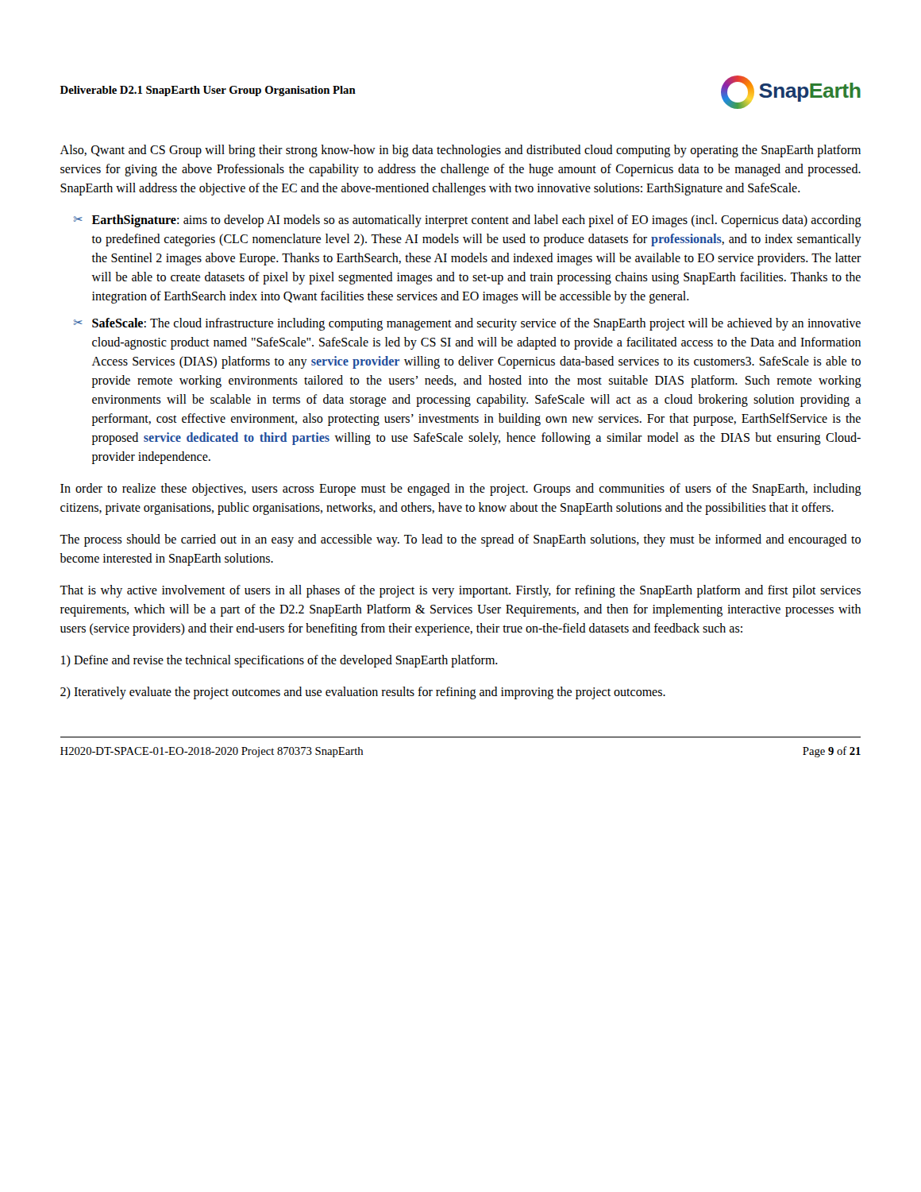Deliverable D2.1 SnapEarth User Group Organisation Plan
Snap Earth
Also, Qwant and CS Group will bring their strong know-how in big data technologies and distributed cloud computing by operating the SnapEarth platform services for giving the above Professionals the capability to address the challenge of the huge amount of Copernicus data to be managed and processed. SnapEarth will address the objective of the EC and the above-mentioned challenges with two innovative solutions: EarthSignature and SafeScale.
EarthSignature: aims to develop AI models so as automatically interpret content and label each pixel of EO images (incl. Copernicus data) according to predefined categories (CLC nomenclature level 2). These AI models will be used to produce datasets for professionals, and to index semantically the Sentinel 2 images above Europe. Thanks to EarthSearch, these AI models and indexed images will be available to EO service providers. The latter will be able to create datasets of pixel by pixel segmented images and to set-up and train processing chains using SnapEarth facilities. Thanks to the integration of EarthSearch index into Qwant facilities these services and EO images will be accessible by the general.
SafeScale: The cloud infrastructure including computing management and security service of the SnapEarth project will be achieved by an innovative cloud-agnostic product named "SafeScale". SafeScale is led by CS SI and will be adapted to provide a facilitated access to the Data and Information Access Services (DIAS) platforms to any service provider willing to deliver Copernicus data-based services to its customers3. SafeScale is able to provide remote working environments tailored to the users’ needs, and hosted into the most suitable DIAS platform. Such remote working environments will be scalable in terms of data storage and processing capability. SafeScale will act as a cloud brokering solution providing a performant, cost effective environment, also protecting users’ investments in building own new services. For that purpose, EarthSelfService is the proposed service dedicated to third parties willing to use SafeScale solely, hence following a similar model as the DIAS but ensuring Cloud-provider independence.
In order to realize these objectives, users across Europe must be engaged in the project. Groups and communities of users of the SnapEarth, including citizens, private organisations, public organisations, networks, and others, have to know about the SnapEarth solutions and the possibilities that it offers.
The process should be carried out in an easy and accessible way. To lead to the spread of SnapEarth solutions, they must be informed and encouraged to become interested in SnapEarth solutions.
That is why active involvement of users in all phases of the project is very important. Firstly, for refining the SnapEarth platform and first pilot services requirements, which will be a part of the D2.2 SnapEarth Platform & Services User Requirements, and then for implementing interactive processes with users (service providers) and their end-users for benefiting from their experience, their true on-the-field datasets and feedback such as:
1) Define and revise the technical specifications of the developed SnapEarth platform.
2) Iteratively evaluate the project outcomes and use evaluation results for refining and improving the project outcomes.
H2020-DT-SPACE-01-EO-2018-2020 Project 870373 SnapEarth Page 9 of 21